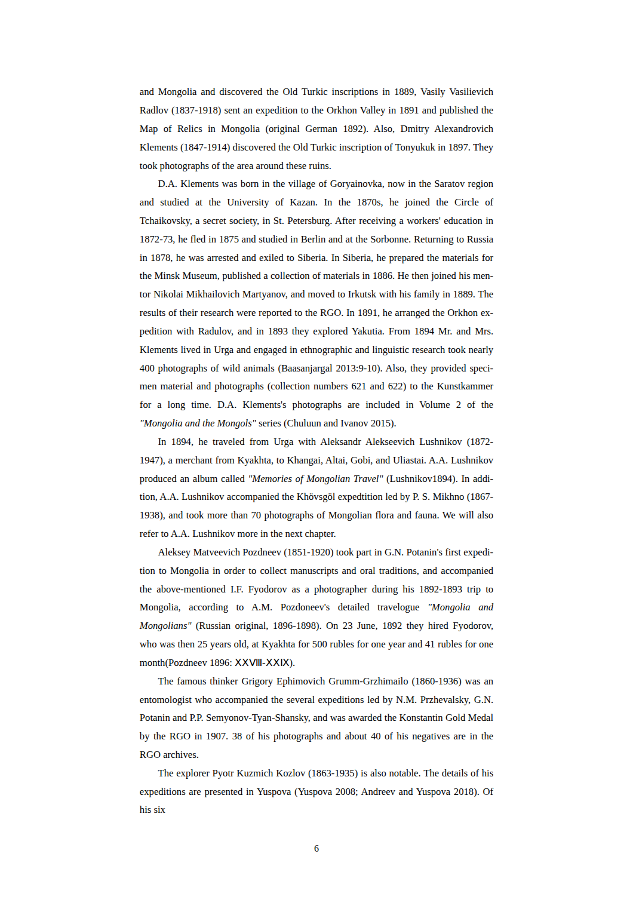and Mongolia and discovered the Old Turkic inscriptions in 1889, Vasily Vasilievich Radlov (1837-1918) sent an expedition to the Orkhon Valley in 1891 and published the Map of Relics in Mongolia (original German 1892). Also, Dmitry Alexandrovich Klements (1847-1914) discovered the Old Turkic inscription of Tonyukuk in 1897. They took photographs of the area around these ruins.
D.A. Klements was born in the village of Goryainovka, now in the Saratov region and studied at the University of Kazan. In the 1870s, he joined the Circle of Tchaikovsky, a secret society, in St. Petersburg. After receiving a workers' education in 1872-73, he fled in 1875 and studied in Berlin and at the Sorbonne. Returning to Russia in 1878, he was arrested and exiled to Siberia. In Siberia, he prepared the materials for the Minsk Museum, published a collection of materials in 1886. He then joined his mentor Nikolai Mikhailovich Martyanov, and moved to Irkutsk with his family in 1889. The results of their research were reported to the RGO. In 1891, he arranged the Orkhon expedition with Radulov, and in 1893 they explored Yakutia. From 1894 Mr. and Mrs. Klements lived in Urga and engaged in ethnographic and linguistic research took nearly 400 photographs of wild animals (Baasanjargal 2013:9-10). Also, they provided specimen material and photographs (collection numbers 621 and 622) to the Kunstkammer for a long time. D.A. Klements's photographs are included in Volume 2 of the "Mongolia and the Mongols" series (Chuluun and Ivanov 2015).
In 1894, he traveled from Urga with Aleksandr Alekseevich Lushnikov (1872-1947), a merchant from Kyakhta, to Khangai, Altai, Gobi, and Uliastai. A.A. Lushnikov produced an album called "Memories of Mongolian Travel" (Lushnikov1894). In addition, A.A. Lushnikov accompanied the Khövsgöl expedtition led by P. S. Mikhno (1867-1938), and took more than 70 photographs of Mongolian flora and fauna. We will also refer to A.A. Lushnikov more in the next chapter.
Aleksey Matveevich Pozdneev (1851-1920) took part in G.N. Potanin's first expedition to Mongolia in order to collect manuscripts and oral traditions, and accompanied the above-mentioned I.F. Fyodorov as a photographer during his 1892-1893 trip to Mongolia, according to A.M. Pozdoneev's detailed travelogue "Mongolia and Mongolians" (Russian original, 1896-1898). On 23 June, 1892 they hired Fyodorov, who was then 25 years old, at Kyakhta for 500 rubles for one year and 41 rubles for one month(Pozdneev 1896: ⅩⅩⅧ-ⅩⅩⅨ).
The famous thinker Grigory Ephimovich Grumm-Grzhimailo (1860-1936) was an entomologist who accompanied the several expeditions led by N.M. Przhevalsky, G.N. Potanin and P.P. Semyonov-Tyan-Shansky, and was awarded the Konstantin Gold Medal by the RGO in 1907. 38 of his photographs and about 40 of his negatives are in the RGO archives.
The explorer Pyotr Kuzmich Kozlov (1863-1935) is also notable. The details of his expeditions are presented in Yuspova (Yuspova 2008; Andreev and Yuspova 2018). Of his six
6